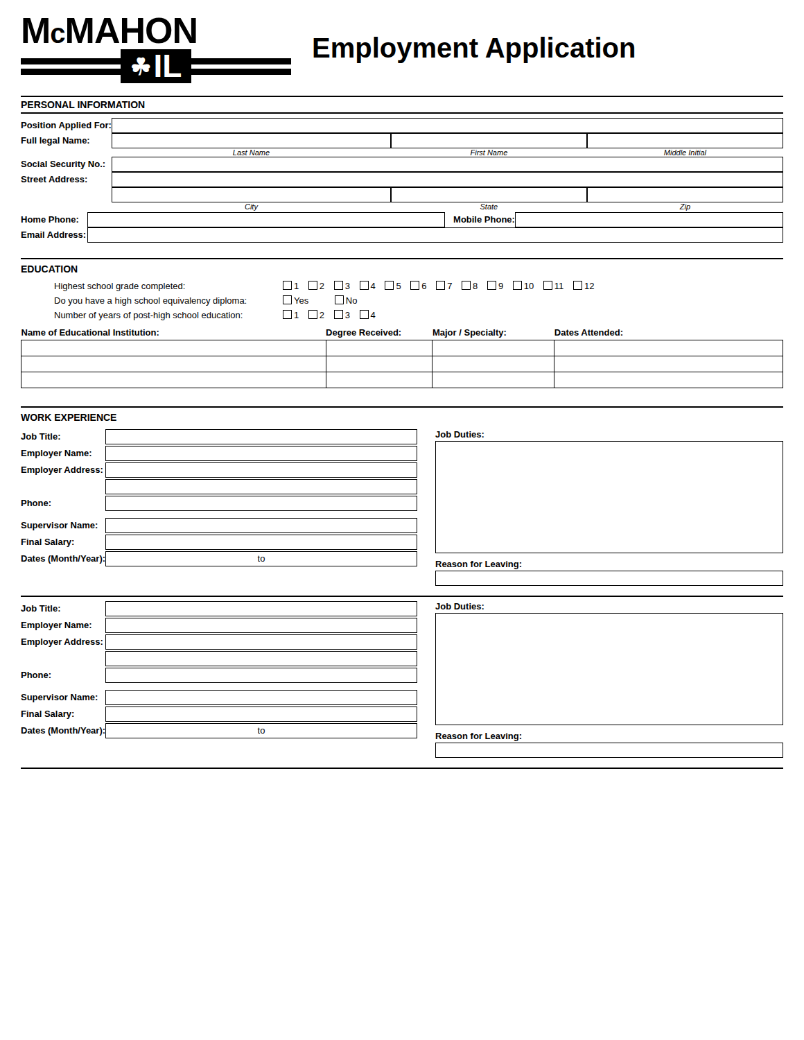Mc MAHON
☘IL
Employment Application
PERSONAL INFORMATION
| Position Applied For: | |
| Full legal Name: | | | |
| | Last Name | First Name | Middle Initial |
| Social Security No.: | |
| Street Address: | |
| | City | State | Zip |
| Home Phone: | | Mobile Phone: | |
| Email Address: | |
EDUCATION
Highest school grade completed: 1 2 3 4 5 6 7 8 9 10 11 12
Do you have a high school equivalency diploma: Yes No
Number of years of post-high school education: 1 2 3 4
| Name of Educational Institution: | Degree Received: | Major / Specialty: | Dates Attended: |
| --- | --- | --- | --- |
WORK EXPERIENCE
| Job Title: | |
| Employer Name: | |
| Employer Address: | |
| Phone: | |
| Supervisor Name: | |
| Final Salary: | |
| Dates (Month/Year): | to |
Job Duties:
Reason for Leaving:
| Job Title: | |
| Employer Name: | |
| Employer Address: | |
| Phone: | |
| Supervisor Name: | |
| Final Salary: | |
| Dates (Month/Year): | to |
Job Duties:
Reason for Leaving: